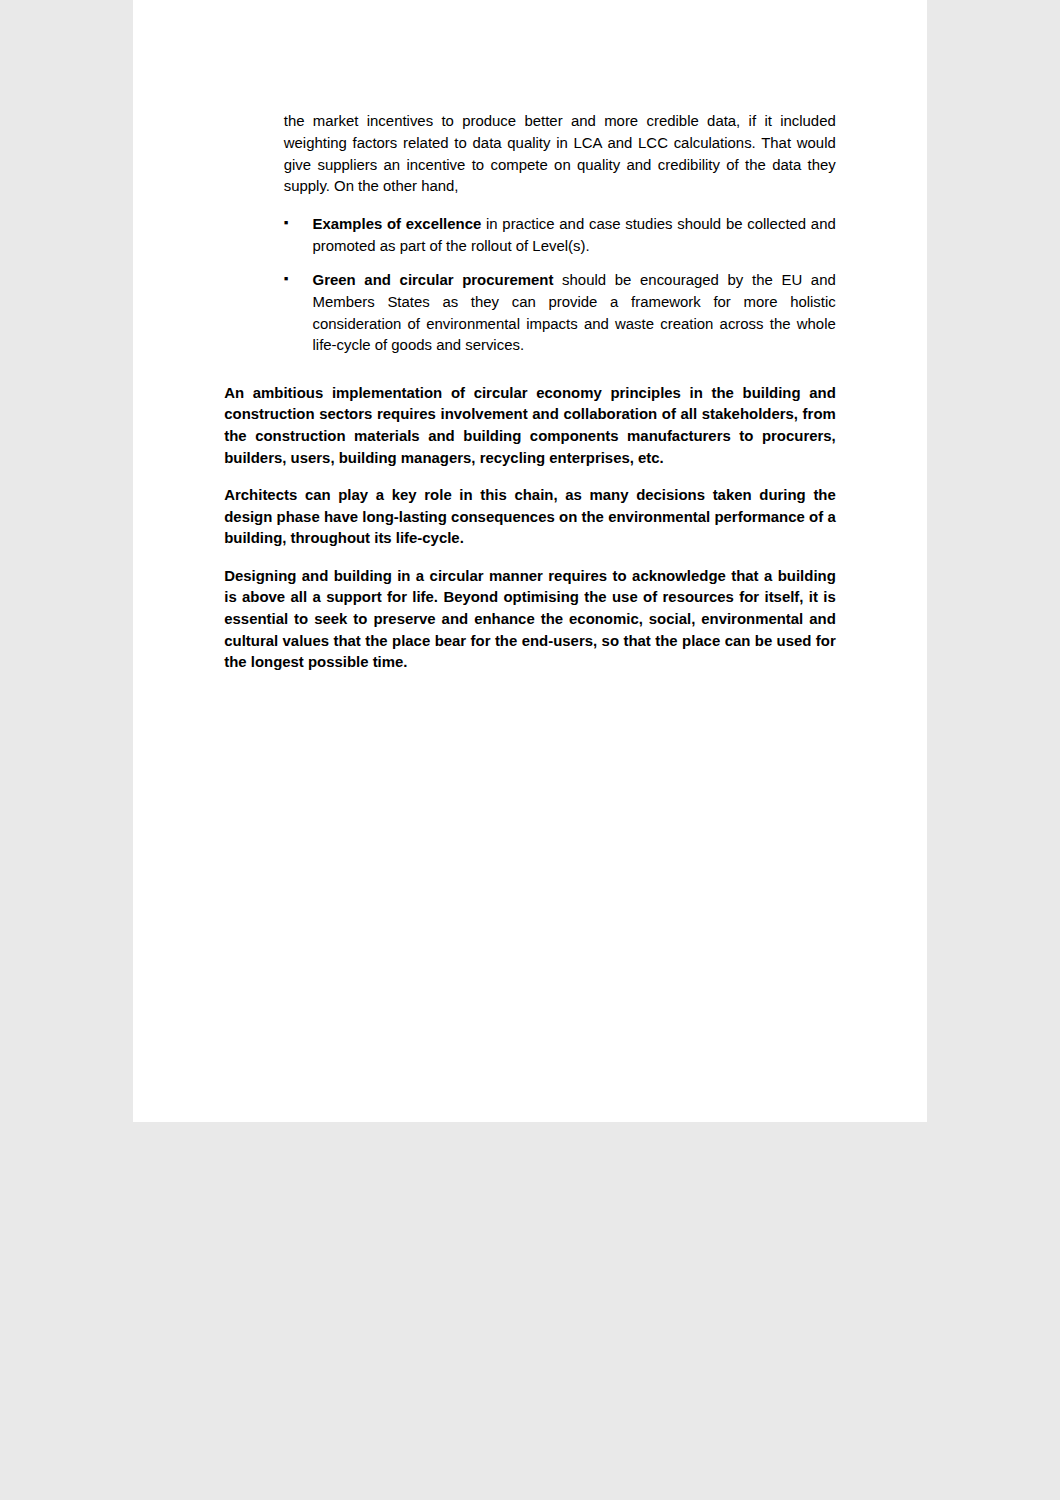the market incentives to produce better and more credible data, if it included weighting factors related to data quality in LCA and LCC calculations. That would give suppliers an incentive to compete on quality and credibility of the data they supply. On the other hand,
Examples of excellence in practice and case studies should be collected and promoted as part of the rollout of Level(s).
Green and circular procurement should be encouraged by the EU and Members States as they can provide a framework for more holistic consideration of environmental impacts and waste creation across the whole life-cycle of goods and services.
An ambitious implementation of circular economy principles in the building and construction sectors requires involvement and collaboration of all stakeholders, from the construction materials and building components manufacturers to procurers, builders, users, building managers, recycling enterprises, etc.
Architects can play a key role in this chain, as many decisions taken during the design phase have long-lasting consequences on the environmental performance of a building, throughout its life-cycle.
Designing and building in a circular manner requires to acknowledge that a building is above all a support for life. Beyond optimising the use of resources for itself, it is essential to seek to preserve and enhance the economic, social, environmental and cultural values that the place bear for the end-users, so that the place can be used for the longest possible time.